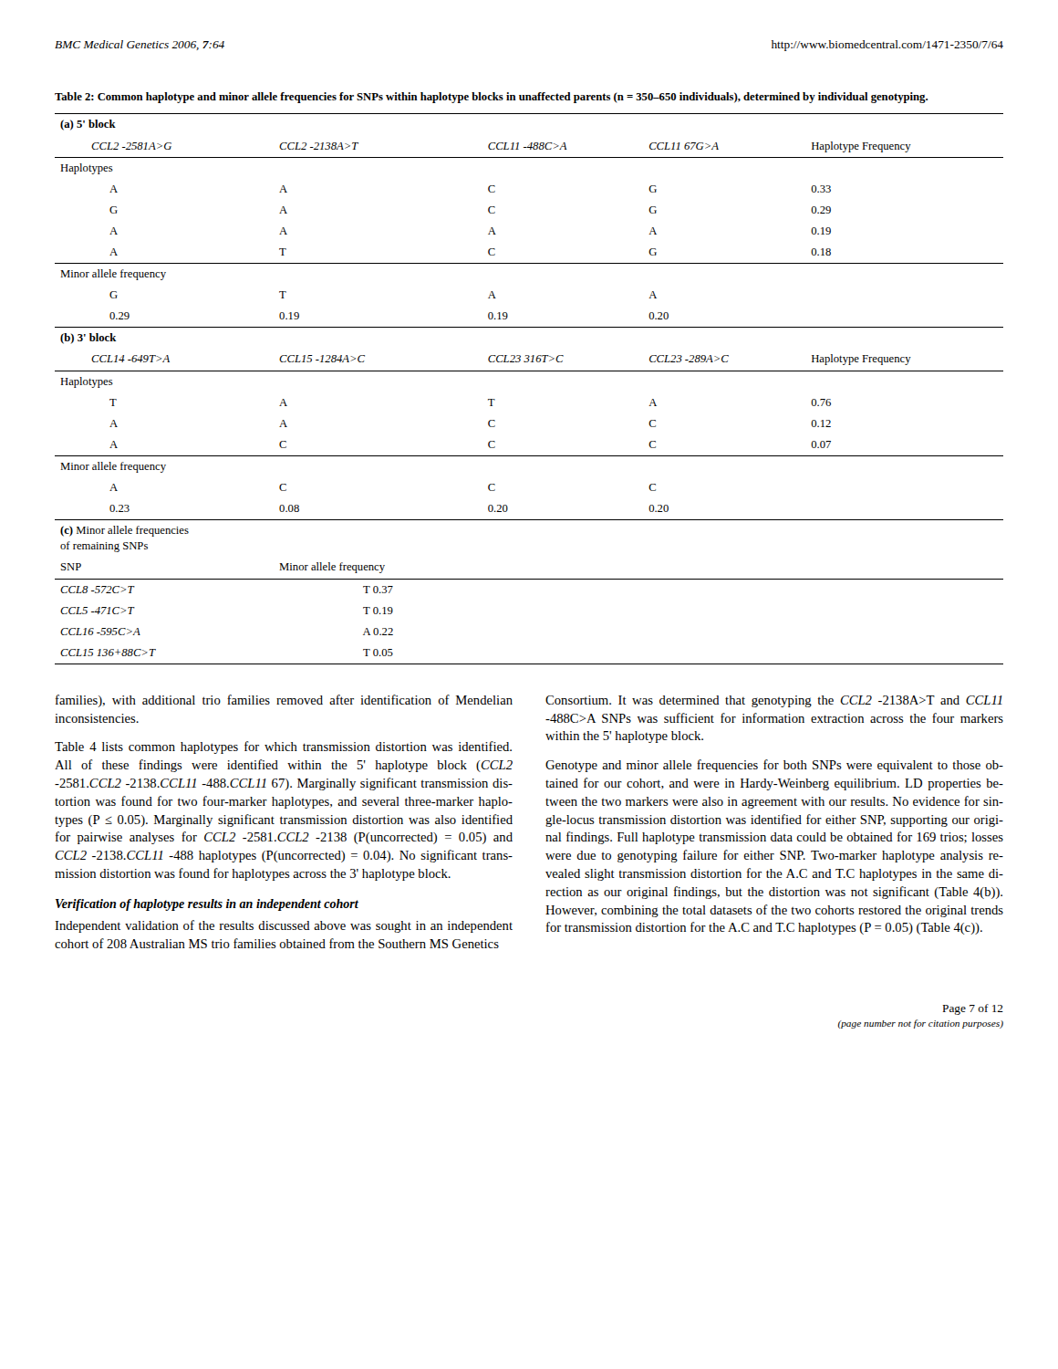BMC Medical Genetics 2006, 7:64
http://www.biomedcentral.com/1471-2350/7/64
Table 2: Common haplotype and minor allele frequencies for SNPs within haplotype blocks in unaffected parents (n = 350–650 individuals), determined by individual genotyping.
| (a) 5' block | | | | |
| CCL2 -2581A>G | CCL2 -2138A>T | CCL11 -488C>A | CCL11 67G>A | Haplotype Frequency |
| Haplotypes | | | | |
| A | A | C | G | 0.33 |
| G | A | C | G | 0.29 |
| A | A | A | A | 0.19 |
| A | T | C | G | 0.18 |
| Minor allele frequency | | | | |
| G | T | A | A | |
| 0.29 | 0.19 | 0.19 | 0.20 | |
| (b) 3' block | | | | |
| CCL14 -649T>A | CCL15 -1284A>C | CCL23 316T>C | CCL23 -289A>C | Haplotype Frequency |
| Haplotypes | | | | |
| T | A | T | A | 0.76 |
| A | A | C | C | 0.12 |
| A | C | C | C | 0.07 |
| Minor allele frequency | | | | |
| A | C | C | C | |
| 0.23 | 0.08 | 0.20 | 0.20 | |
| (c) Minor allele frequencies of remaining SNPs | | | |
| SNP | Minor allele frequency | | | |
| CCL8 -572C>T | T 0.37 | | | |
| CCL5 -471C>T | T 0.19 | | | |
| CCL16 -595C>A | A 0.22 | | | |
| CCL15 136+88C>T | T 0.05 | | | |
families), with additional trio families removed after identification of Mendelian inconsistencies.
Table 4 lists common haplotypes for which transmission distortion was identified. All of these findings were identified within the 5' haplotype block (CCL2 -2581.CCL2 -2138.CCL11 -488.CCL11 67). Marginally significant transmission distortion was found for two four-marker haplotypes, and several three-marker haplotypes (P ≤ 0.05). Marginally significant transmission distortion was also identified for pairwise analyses for CCL2 -2581.CCL2 -2138 (P(uncorrected) = 0.05) and CCL2 -2138.CCL11 -488 haplotypes (P(uncorrected) = 0.04). No significant transmission distortion was found for haplotypes across the 3' haplotype block.
Verification of haplotype results in an independent cohort
Independent validation of the results discussed above was sought in an independent cohort of 208 Australian MS trio families obtained from the Southern MS Genetics
Consortium. It was determined that genotyping the CCL2 -2138A>T and CCL11 -488C>A SNPs was sufficient for information extraction across the four markers within the 5' haplotype block.
Genotype and minor allele frequencies for both SNPs were equivalent to those obtained for our cohort, and were in Hardy-Weinberg equilibrium. LD properties between the two markers were also in agreement with our results. No evidence for single-locus transmission distortion was identified for either SNP, supporting our original findings. Full haplotype transmission data could be obtained for 169 trios; losses were due to genotyping failure for either SNP. Two-marker haplotype analysis revealed slight transmission distortion for the A.C and T.C haplotypes in the same direction as our original findings, but the distortion was not significant (Table 4(b)). However, combining the total datasets of the two cohorts restored the original trends for transmission distortion for the A.C and T.C haplotypes (P = 0.05) (Table 4(c)).
Page 7 of 12
(page number not for citation purposes)